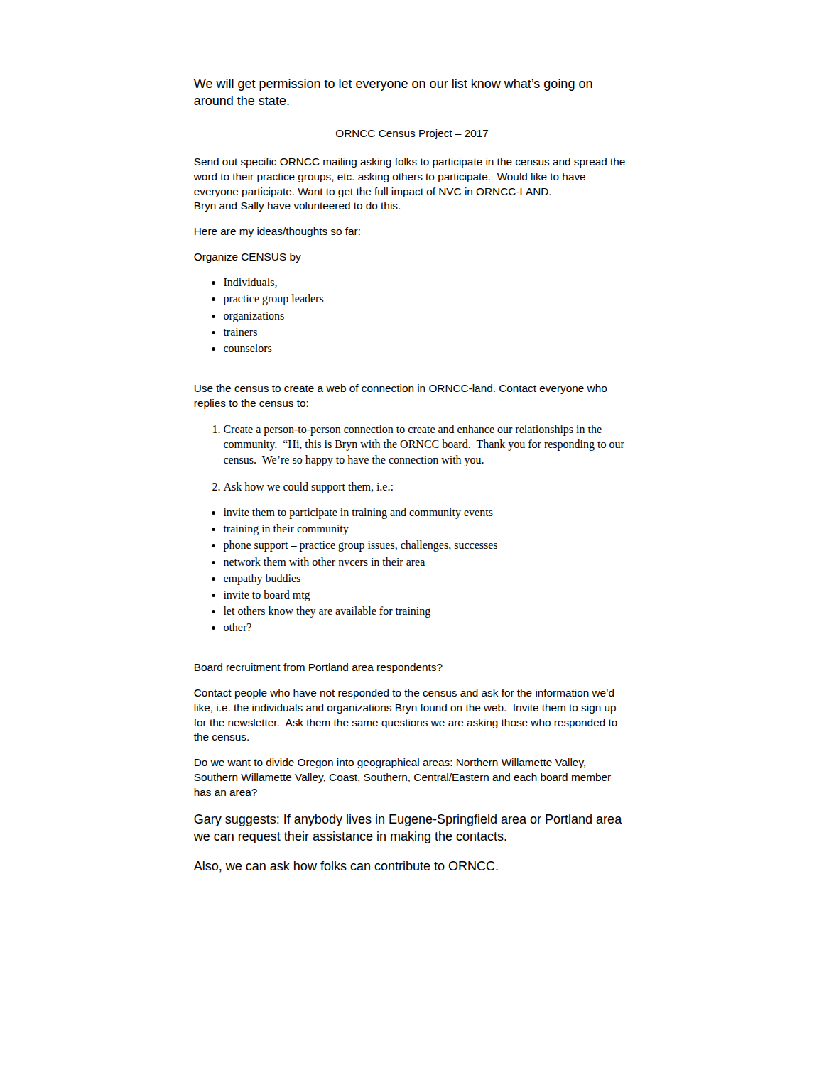We will get permission to let everyone on our list know what’s going on around the state.
ORNCC Census Project – 2017
Send out specific ORNCC mailing asking folks to participate in the census and spread the word to their practice groups, etc. asking others to participate. Would like to have everyone participate. Want to get the full impact of NVC in ORNCC-LAND.
Bryn and Sally have volunteered to do this.
Here are my ideas/thoughts so far:
Organize CENSUS by
Individuals,
practice group leaders
organizations
trainers
counselors
Use the census to create a web of connection in ORNCC-land. Contact everyone who replies to the census to:
Create a person-to-person connection to create and enhance our relationships in the community. “Hi, this is Bryn with the ORNCC board. Thank you for responding to our census. We’re so happy to have the connection with you.
Ask how we could support them, i.e.:
invite them to participate in training and community events
training in their community
phone support – practice group issues, challenges, successes
network them with other nvcers in their area
empathy buddies
invite to board mtg
let others know they are available for training
other?
Board recruitment from Portland area respondents?
Contact people who have not responded to the census and ask for the information we’d like, i.e. the individuals and organizations Bryn found on the web. Invite them to sign up for the newsletter. Ask them the same questions we are asking those who responded to the census.
Do we want to divide Oregon into geographical areas: Northern Willamette Valley, Southern Willamette Valley, Coast, Southern, Central/Eastern and each board member has an area?
Gary suggests: If anybody lives in Eugene-Springfield area or Portland area we can request their assistance in making the contacts.
Also, we can ask how folks can contribute to ORNCC.